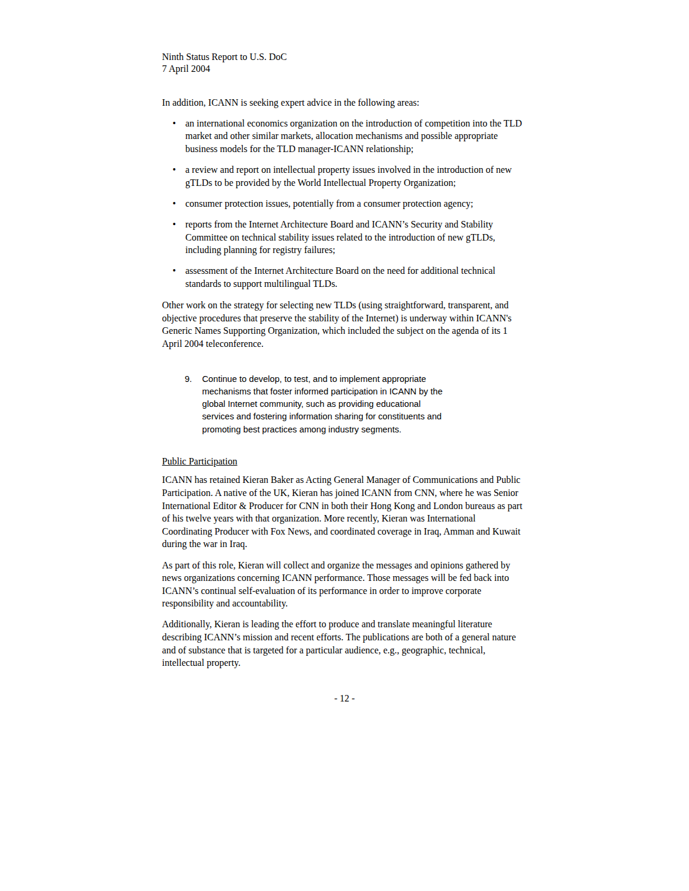Ninth Status Report to U.S. DoC
7 April 2004
In addition, ICANN is seeking expert advice in the following areas:
an international economics organization on the introduction of competition into the TLD market and other similar markets, allocation mechanisms and possible appropriate business models for the TLD manager-ICANN relationship;
a review and report on intellectual property issues involved in the introduction of new gTLDs to be provided by the World Intellectual Property Organization;
consumer protection issues, potentially from a consumer protection agency;
reports from the Internet Architecture Board and ICANN’s Security and Stability Committee on technical stability issues related to the introduction of new gTLDs, including planning for registry failures;
assessment of the Internet Architecture Board on the need for additional technical standards to support multilingual TLDs.
Other work on the strategy for selecting new TLDs (using straightforward, transparent, and objective procedures that preserve the stability of the Internet) is underway within ICANN's Generic Names Supporting Organization, which included the subject on the agenda of its 1 April 2004 teleconference.
9.
Continue to develop, to test, and to implement appropriate mechanisms that foster informed participation in ICANN by the global Internet community, such as providing educational services and fostering information sharing for constituents and promoting best practices among industry segments.
Public Participation
ICANN has retained Kieran Baker as Acting General Manager of Communications and Public Participation. A native of the UK, Kieran has joined ICANN from CNN, where he was Senior International Editor & Producer for CNN in both their Hong Kong and London bureaus as part of his twelve years with that organization. More recently, Kieran was International Coordinating Producer with Fox News, and coordinated coverage in Iraq, Amman and Kuwait during the war in Iraq.
As part of this role, Kieran will collect and organize the messages and opinions gathered by news organizations concerning ICANN performance. Those messages will be fed back into ICANN’s continual self-evaluation of its performance in order to improve corporate responsibility and accountability.
Additionally, Kieran is leading the effort to produce and translate meaningful literature describing ICANN’s mission and recent efforts. The publications are both of a general nature and of substance that is targeted for a particular audience, e.g., geographic, technical, intellectual property.
- 12 -